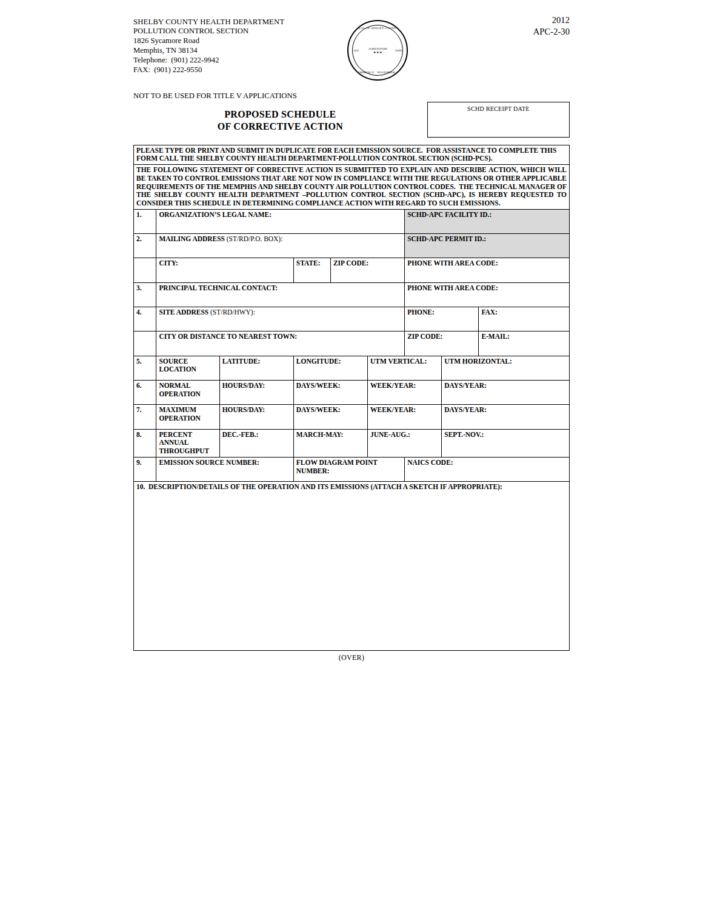2012
APC-2-30
SHELBY COUNTY HEALTH DEPARTMENT
POLLUTION CONTROL SECTION
1826 Sycamore Road
Memphis, TN 38134
Telephone: (901) 222-9942
FAX: (901) 222-9550
SEAL OF SHELBY COUNTY
1819
TENN
AGRICULTURE
★ ★ ★
COMMERCE NOVEMBER 24
NOT TO BE USED FOR TITLE V APPLICATIONS
PROPOSED SCHEDULE
OF CORRECTIVE ACTION
SCHD RECEIPT DATE
| PLEASE TYPE OR PRINT AND SUBMIT IN DUPLICATE FOR EACH EMISSION SOURCE. FOR ASSISTANCE TO COMPLETE THIS FORM CALL THE SHELBY COUNTY HEALTH DEPARTMENT-POLLUTION CONTROL SECTION (SCHD-PCS). |
| THE FOLLOWING STATEMENT OF CORRECTIVE ACTION IS SUBMITTED TO EXPLAIN AND DESCRIBE ACTION, WHICH WILL BE TAKEN TO CONTROL EMISSIONS THAT ARE NOT NOW IN COMPLIANCE WITH THE REGULATIONS OR OTHER APPLICABLE REQUIREMENTS OF THE MEMPHIS AND SHELBY COUNTY AIR POLLUTION CONTROL CODES. THE TECHNICAL MANAGER OF THE SHELBY COUNTY HEALTH DEPARTMENT –POLLUTION CONTROL SECTION (SCHD-APC), IS HEREBY REQUESTED TO CONSIDER THIS SCHEDULE IN DETERMINING COMPLIANCE ACTION WITH REGARD TO SUCH EMISSIONS. |
| 1. | ORGANIZATION’S LEGAL NAME: | SCHD-APC FACILITY ID.: |
| 2. | MAILING ADDRESS (ST/RD/P.O. BOX): | SCHD-APC PERMIT ID.: |
| | CITY: | STATE: | ZIP CODE: | PHONE WITH AREA CODE: |
| 3. | PRINCIPAL TECHNICAL CONTACT: | PHONE WITH AREA CODE: |
| 4. | SITE ADDRESS (ST/RD/HWY): | PHONE: | FAX: |
| | CITY OR DISTANCE TO NEAREST TOWN: | ZIP CODE: | E-MAIL: |
| 5. | SOURCE LOCATION | LATITUDE: | LONGITUDE: | UTM VERTICAL: | UTM HORIZONTAL: |
| 6. | NORMAL OPERATION | HOURS/DAY: | DAYS/WEEK: | WEEK/YEAR: | DAYS/YEAR: |
| 7. | MAXIMUM OPERATION | HOURS/DAY: | DAYS/WEEK: | WEEK/YEAR: | DAYS/YEAR: |
| 8. | PERCENT ANNUAL THROUGHPUT | DEC.-FEB.: | MARCH-MAY: | JUNE-AUG.: | SEPT.-NOV.: |
| 9. | EMISSION SOURCE NUMBER: | FLOW DIAGRAM POINT NUMBER: | NAICS CODE: |
| 10. DESCRIPTION/DETAILS OF THE OPERATION AND ITS EMISSIONS (ATTACH A SKETCH IF APPROPRIATE): |
(OVER)